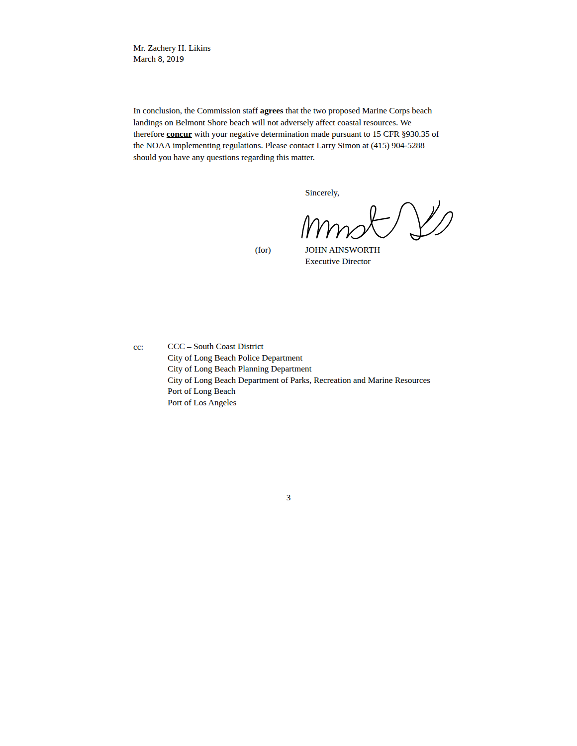Mr. Zachery H. Likins
March 8, 2019
In conclusion, the Commission staff agrees that the two proposed Marine Corps beach landings on Belmont Shore beach will not adversely affect coastal resources. We therefore concur with your negative determination made pursuant to 15 CFR §930.35 of the NOAA implementing regulations. Please contact Larry Simon at (415) 904-5288 should you have any questions regarding this matter.
Sincerely,
(for)
JOHN AINSWORTH
Executive Director
cc:
CCC – South Coast District
City of Long Beach Police Department
City of Long Beach Planning Department
City of Long Beach Department of Parks, Recreation and Marine Resources
Port of Long Beach
Port of Los Angeles
3